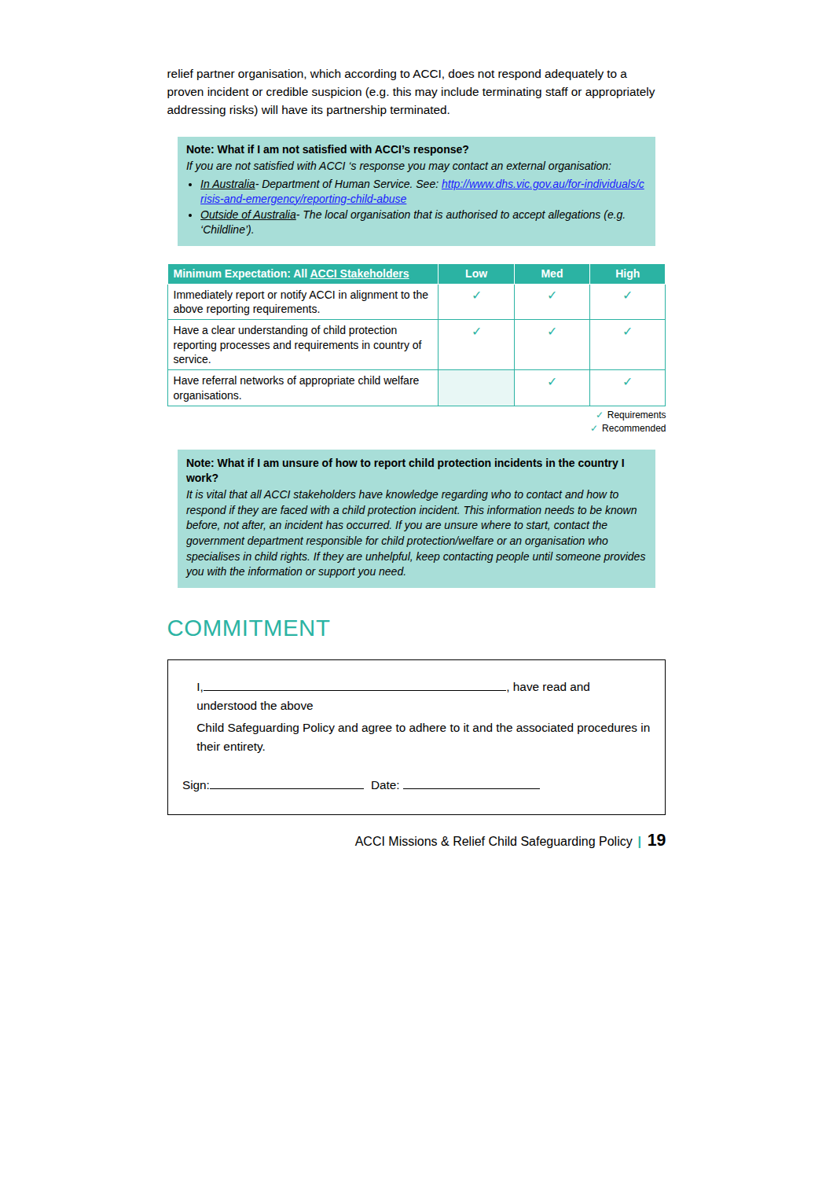relief partner organisation, which according to ACCI, does not respond adequately to a proven incident or credible suspicion (e.g. this may include terminating staff or appropriately addressing risks) will have its partnership terminated.
Note: What if I am not satisfied with ACCI’s response?
If you are not satisfied with ACCI ‘s response you may contact an external organisation:
In Australia- Department of Human Service. See: http://www.dhs.vic.gov.au/for-individuals/crisis-and-emergency/reporting-child-abuse
Outside of Australia- The local organisation that is authorised to accept allegations (e.g. ‘Childline’).
| Minimum Expectation: All ACCI Stakeholders | Low | Med | High |
| --- | --- | --- | --- |
| Immediately report or notify ACCI in alignment to the above reporting requirements. | ✓ | ✓ | ✓ |
| Have a clear understanding of child protection reporting processes and requirements in country of service. | ✓ | ✓ | ✓ |
| Have referral networks of appropriate child welfare organisations. | ✓ | ✓ | ✓ |
✓Requirements
✓Recommended
Note: What if I am unsure of how to report child protection incidents in the country I work?
It is vital that all ACCI stakeholders have knowledge regarding who to contact and how to respond if they are faced with a child protection incident. This information needs to be known before, not after, an incident has occurred. If you are unsure where to start, contact the government department responsible for child protection/welfare or an organisation who specialises in child rights. If they are unhelpful, keep contacting people until someone provides you with the information or support you need.
COMMITMENT
I, , have read and understood the above
Child Safeguarding Policy and agree to adhere to it and the associated procedures in their entirety.
Sign: Date:
ACCI Missions & Relief Child Safeguarding Policy |19